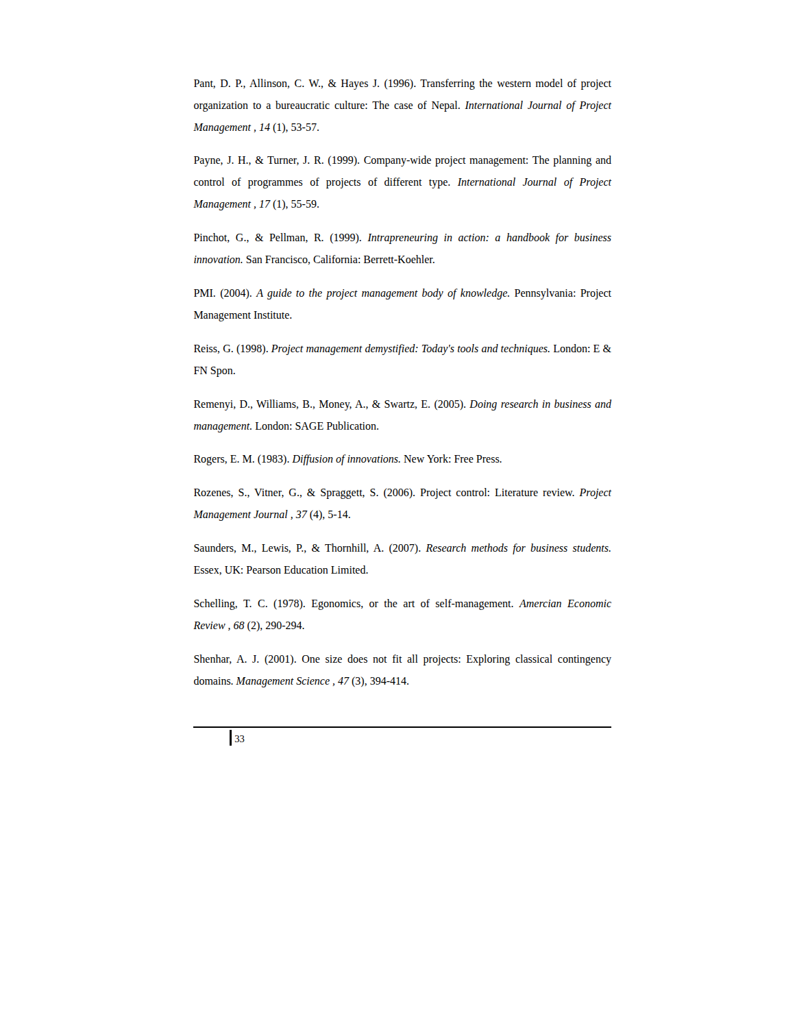Pant, D. P., Allinson, C. W., & Hayes J. (1996). Transferring the western model of project organization to a bureaucratic culture: The case of Nepal. International Journal of Project Management , 14 (1), 53-57.
Payne, J. H., & Turner, J. R. (1999). Company-wide project management: The planning and control of programmes of projects of different type. International Journal of Project Management , 17 (1), 55-59.
Pinchot, G., & Pellman, R. (1999). Intrapreneuring in action: a handbook for business innovation. San Francisco, California: Berrett-Koehler.
PMI. (2004). A guide to the project management body of knowledge. Pennsylvania: Project Management Institute.
Reiss, G. (1998). Project management demystified: Today's tools and techniques. London: E & FN Spon.
Remenyi, D., Williams, B., Money, A., & Swartz, E. (2005). Doing research in business and management. London: SAGE Publication.
Rogers, E. M. (1983). Diffusion of innovations. New York: Free Press.
Rozenes, S., Vitner, G., & Spraggett, S. (2006). Project control: Literature review. Project Management Journal , 37 (4), 5-14.
Saunders, M., Lewis, P., & Thornhill, A. (2007). Research methods for business students. Essex, UK: Pearson Education Limited.
Schelling, T. C. (1978). Egonomics, or the art of self-management. Amercian Economic Review , 68 (2), 290-294.
Shenhar, A. J. (2001). One size does not fit all projects: Exploring classical contingency domains. Management Science , 47 (3), 394-414.
33